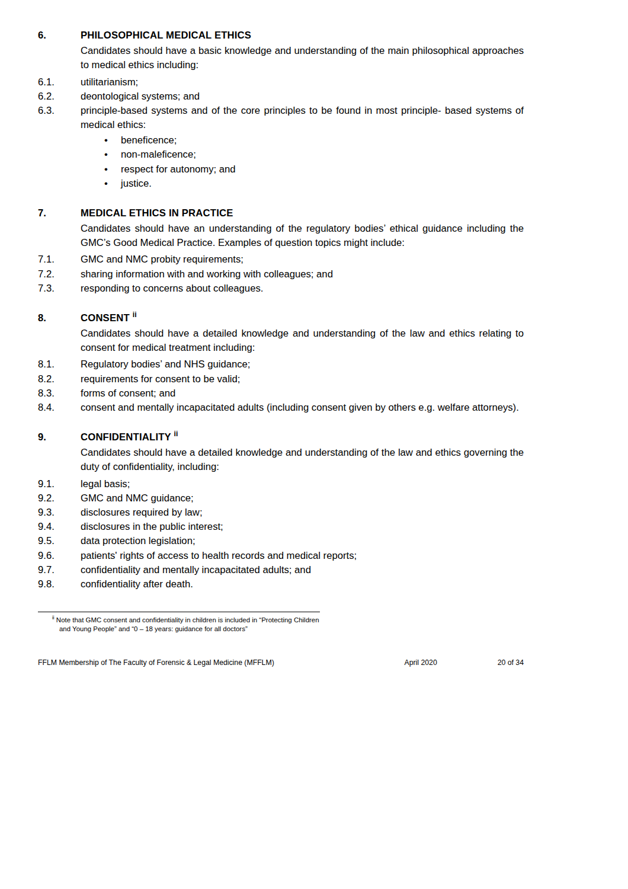6. PHILOSOPHICAL MEDICAL ETHICS
Candidates should have a basic knowledge and understanding of the main philosophical approaches to medical ethics including:
6.1. utilitarianism;
6.2. deontological systems; and
6.3. principle-based systems and of the core principles to be found in most principle- based systems of medical ethics:
beneficence;
non-maleficence;
respect for autonomy; and
justice.
7. MEDICAL ETHICS IN PRACTICE
Candidates should have an understanding of the regulatory bodies’ ethical guidance including the GMC’s Good Medical Practice. Examples of question topics might include:
7.1. GMC and NMC probity requirements;
7.2. sharing information with and working with colleagues; and
7.3. responding to concerns about colleagues.
8. CONSENT ii
Candidates should have a detailed knowledge and understanding of the law and ethics relating to consent for medical treatment including:
8.1. Regulatory bodies’ and NHS guidance;
8.2. requirements for consent to be valid;
8.3. forms of consent; and
8.4. consent and mentally incapacitated adults (including consent given by others e.g. welfare attorneys).
9. CONFIDENTIALITY ii
Candidates should have a detailed knowledge and understanding of the law and ethics governing the duty of confidentiality, including:
9.1. legal basis;
9.2. GMC and NMC guidance;
9.3. disclosures required by law;
9.4. disclosures in the public interest;
9.5. data protection legislation;
9.6. patients' rights of access to health records and medical reports;
9.7. confidentiality and mentally incapacitated adults; and
9.8. confidentiality after death.
ii Note that GMC consent and confidentiality in children is included in “Protecting Children and Young People” and “0 – 18 years: guidance for all doctors”
FFLM Membership of The Faculty of Forensic & Legal Medicine (MFFLM) April 2020 20 of 34